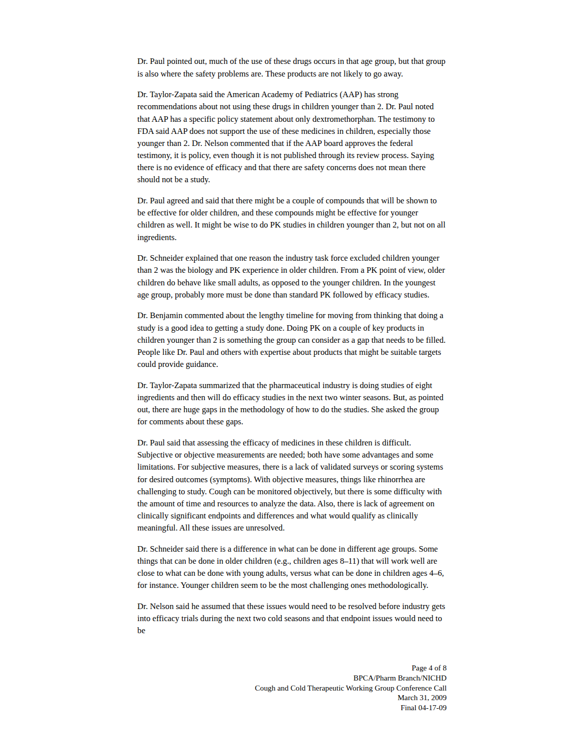Dr. Paul pointed out, much of the use of these drugs occurs in that age group, but that group is also where the safety problems are. These products are not likely to go away.
Dr. Taylor-Zapata said the American Academy of Pediatrics (AAP) has strong recommendations about not using these drugs in children younger than 2. Dr. Paul noted that AAP has a specific policy statement about only dextromethorphan. The testimony to FDA said AAP does not support the use of these medicines in children, especially those younger than 2. Dr. Nelson commented that if the AAP board approves the federal testimony, it is policy, even though it is not published through its review process. Saying there is no evidence of efficacy and that there are safety concerns does not mean there should not be a study.
Dr. Paul agreed and said that there might be a couple of compounds that will be shown to be effective for older children, and these compounds might be effective for younger children as well. It might be wise to do PK studies in children younger than 2, but not on all ingredients.
Dr. Schneider explained that one reason the industry task force excluded children younger than 2 was the biology and PK experience in older children. From a PK point of view, older children do behave like small adults, as opposed to the younger children. In the youngest age group, probably more must be done than standard PK followed by efficacy studies.
Dr. Benjamin commented about the lengthy timeline for moving from thinking that doing a study is a good idea to getting a study done. Doing PK on a couple of key products in children younger than 2 is something the group can consider as a gap that needs to be filled. People like Dr. Paul and others with expertise about products that might be suitable targets could provide guidance.
Dr. Taylor-Zapata summarized that the pharmaceutical industry is doing studies of eight ingredients and then will do efficacy studies in the next two winter seasons. But, as pointed out, there are huge gaps in the methodology of how to do the studies. She asked the group for comments about these gaps.
Dr. Paul said that assessing the efficacy of medicines in these children is difficult. Subjective or objective measurements are needed; both have some advantages and some limitations. For subjective measures, there is a lack of validated surveys or scoring systems for desired outcomes (symptoms). With objective measures, things like rhinorrhea are challenging to study. Cough can be monitored objectively, but there is some difficulty with the amount of time and resources to analyze the data. Also, there is lack of agreement on clinically significant endpoints and differences and what would qualify as clinically meaningful. All these issues are unresolved.
Dr. Schneider said there is a difference in what can be done in different age groups. Some things that can be done in older children (e.g., children ages 8–11) that will work well are close to what can be done with young adults, versus what can be done in children ages 4–6, for instance. Younger children seem to be the most challenging ones methodologically.
Dr. Nelson said he assumed that these issues would need to be resolved before industry gets into efficacy trials during the next two cold seasons and that endpoint issues would need to be
Page 4 of 8
BPCA/Pharm Branch/NICHD
Cough and Cold Therapeutic Working Group Conference Call
March 31, 2009
Final 04-17-09